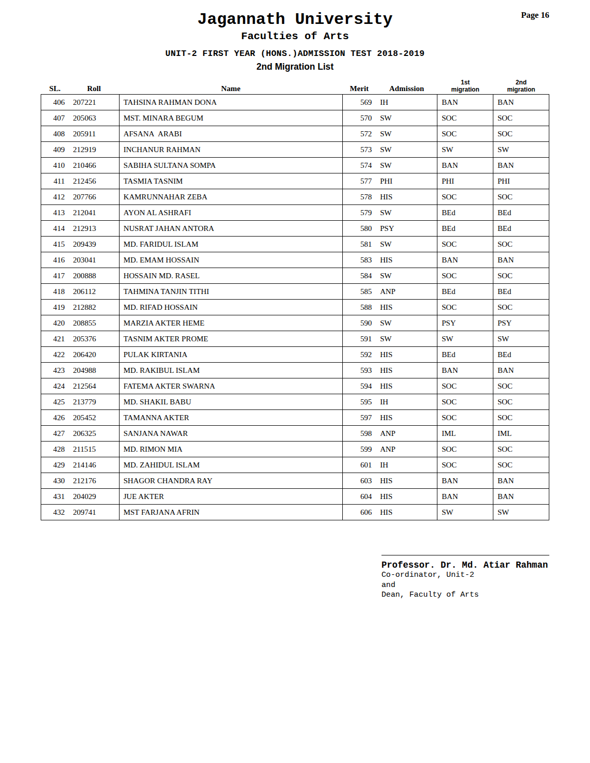Page 16
Jagannath University
Faculties of Arts
UNIT-2 FIRST YEAR (HONS.)ADMISSION TEST 2018-2019
2nd Migration List
| SL. | Roll | Name | Merit | Admission | 1st migration | 2nd migration |
| --- | --- | --- | --- | --- | --- | --- |
| 406 | 207221 | TAHSINA RAHMAN DONA | 569 | IH | BAN | BAN |
| 407 | 205063 | MST. MINARA BEGUM | 570 | SW | SOC | SOC |
| 408 | 205911 | AFSANA ARABI | 572 | SW | SOC | SOC |
| 409 | 212919 | INCHANUR RAHMAN | 573 | SW | SW | SW |
| 410 | 210466 | SABIHA SULTANA SOMPA | 574 | SW | BAN | BAN |
| 411 | 212456 | TASMIA TASNIM | 577 | PHI | PHI | PHI |
| 412 | 207766 | KAMRUNNAHAR ZEBA | 578 | HIS | SOC | SOC |
| 413 | 212041 | AYON AL ASHRAFI | 579 | SW | BEd | BEd |
| 414 | 212913 | NUSRAT JAHAN ANTORA | 580 | PSY | BEd | BEd |
| 415 | 209439 | MD. FARIDUL ISLAM | 581 | SW | SOC | SOC |
| 416 | 203041 | MD. EMAM HOSSAIN | 583 | HIS | BAN | BAN |
| 417 | 200888 | HOSSAIN MD. RASEL | 584 | SW | SOC | SOC |
| 418 | 206112 | TAHMINA TANJIN TITHI | 585 | ANP | BEd | BEd |
| 419 | 212882 | MD. RIFAD HOSSAIN | 588 | HIS | SOC | SOC |
| 420 | 208855 | MARZIA AKTER HEME | 590 | SW | PSY | PSY |
| 421 | 205376 | TASNIM AKTER PROME | 591 | SW | SW | SW |
| 422 | 206420 | PULAK KIRTANIA | 592 | HIS | BEd | BEd |
| 423 | 204988 | MD. RAKIBUL ISLAM | 593 | HIS | BAN | BAN |
| 424 | 212564 | FATEMA AKTER SWARNA | 594 | HIS | SOC | SOC |
| 425 | 213779 | MD. SHAKIL BABU | 595 | IH | SOC | SOC |
| 426 | 205452 | TAMANNA AKTER | 597 | HIS | SOC | SOC |
| 427 | 206325 | SANJANA NAWAR | 598 | ANP | IML | IML |
| 428 | 211515 | MD. RIMON MIA | 599 | ANP | SOC | SOC |
| 429 | 214146 | MD. ZAHIDUL ISLAM | 601 | IH | SOC | SOC |
| 430 | 212176 | SHAGOR CHANDRA RAY | 603 | HIS | BAN | BAN |
| 431 | 204029 | JUE AKTER | 604 | HIS | BAN | BAN |
| 432 | 209741 | MST FARJANA AFRIN | 606 | HIS | SW | SW |
Professor. Dr. Md. Atiar Rahman
Co-ordinator, Unit-2
and
Dean, Faculty of Arts